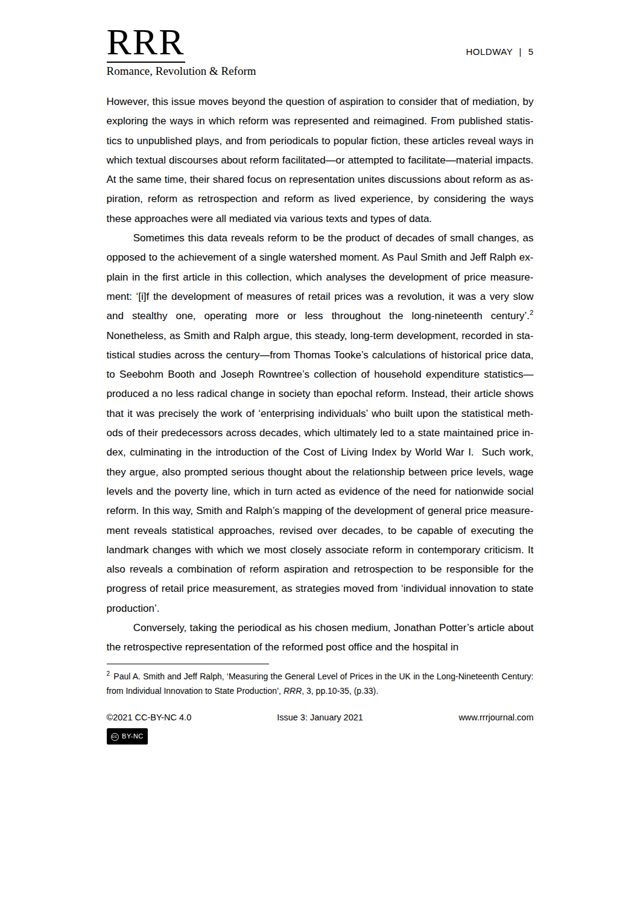RRR
Romance, Revolution & Reform
HOLDWAY | 5
However, this issue moves beyond the question of aspiration to consider that of mediation, by exploring the ways in which reform was represented and reimagined. From published statistics to unpublished plays, and from periodicals to popular fiction, these articles reveal ways in which textual discourses about reform facilitated—or attempted to facilitate—material impacts. At the same time, their shared focus on representation unites discussions about reform as aspiration, reform as retrospection and reform as lived experience, by considering the ways these approaches were all mediated via various texts and types of data.
Sometimes this data reveals reform to be the product of decades of small changes, as opposed to the achievement of a single watershed moment. As Paul Smith and Jeff Ralph explain in the first article in this collection, which analyses the development of price measurement: ‘[i]f the development of measures of retail prices was a revolution, it was a very slow and stealthy one, operating more or less throughout the long-nineteenth century’.2 Nonetheless, as Smith and Ralph argue, this steady, long-term development, recorded in statistical studies across the century—from Thomas Tooke’s calculations of historical price data, to Seebohm Booth and Joseph Rowntree’s collection of household expenditure statistics—produced a no less radical change in society than epochal reform. Instead, their article shows that it was precisely the work of ‘enterprising individuals’ who built upon the statistical methods of their predecessors across decades, which ultimately led to a state maintained price index, culminating in the introduction of the Cost of Living Index by World War I. Such work, they argue, also prompted serious thought about the relationship between price levels, wage levels and the poverty line, which in turn acted as evidence of the need for nationwide social reform. In this way, Smith and Ralph’s mapping of the development of general price measurement reveals statistical approaches, revised over decades, to be capable of executing the landmark changes with which we most closely associate reform in contemporary criticism. It also reveals a combination of reform aspiration and retrospection to be responsible for the progress of retail price measurement, as strategies moved from ‘individual innovation to state production’.
Conversely, taking the periodical as his chosen medium, Jonathan Potter’s article about the retrospective representation of the reformed post office and the hospital in
2 Paul A. Smith and Jeff Ralph, ‘Measuring the General Level of Prices in the UK in the Long-Nineteenth Century: from Individual Innovation to State Production’, RRR, 3, pp.10-35, (p.33).
©2021 CC-BY-NC 4.0
cc BY-NC
Issue 3: January 2021
www.rrrjournal.com